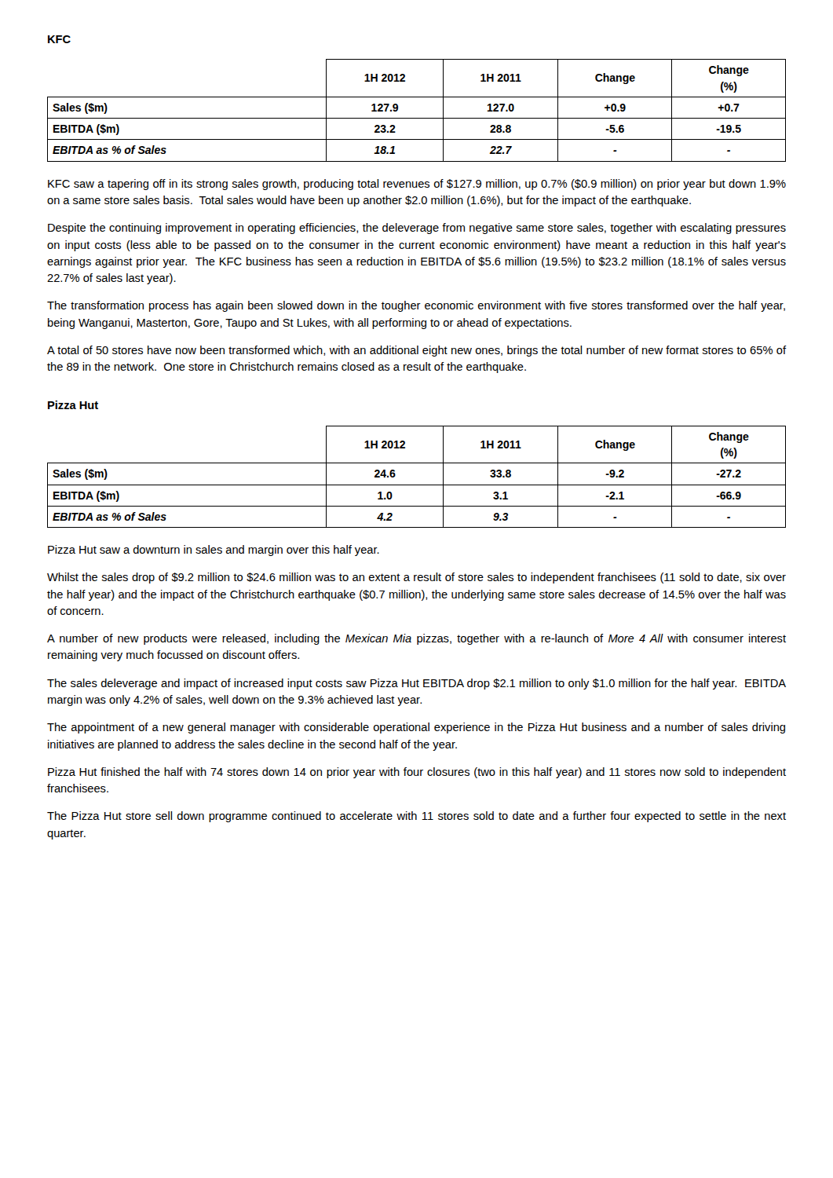KFC
| | 1H 2012 | 1H 2011 | Change | Change (%) |
| --- | --- | --- | --- | --- |
| Sales ($m) | 127.9 | 127.0 | +0.9 | +0.7 |
| EBITDA ($m) | 23.2 | 28.8 | -5.6 | -19.5 |
| EBITDA as % of Sales | 18.1 | 22.7 | - | - |
KFC saw a tapering off in its strong sales growth, producing total revenues of $127.9 million, up 0.7% ($0.9 million) on prior year but down 1.9% on a same store sales basis. Total sales would have been up another $2.0 million (1.6%), but for the impact of the earthquake.
Despite the continuing improvement in operating efficiencies, the deleverage from negative same store sales, together with escalating pressures on input costs (less able to be passed on to the consumer in the current economic environment) have meant a reduction in this half year's earnings against prior year. The KFC business has seen a reduction in EBITDA of $5.6 million (19.5%) to $23.2 million (18.1% of sales versus 22.7% of sales last year).
The transformation process has again been slowed down in the tougher economic environment with five stores transformed over the half year, being Wanganui, Masterton, Gore, Taupo and St Lukes, with all performing to or ahead of expectations.
A total of 50 stores have now been transformed which, with an additional eight new ones, brings the total number of new format stores to 65% of the 89 in the network. One store in Christchurch remains closed as a result of the earthquake.
Pizza Hut
| | 1H 2012 | 1H 2011 | Change | Change (%) |
| --- | --- | --- | --- | --- |
| Sales ($m) | 24.6 | 33.8 | -9.2 | -27.2 |
| EBITDA ($m) | 1.0 | 3.1 | -2.1 | -66.9 |
| EBITDA as % of Sales | 4.2 | 9.3 | - | - |
Pizza Hut saw a downturn in sales and margin over this half year.
Whilst the sales drop of $9.2 million to $24.6 million was to an extent a result of store sales to independent franchisees (11 sold to date, six over the half year) and the impact of the Christchurch earthquake ($0.7 million), the underlying same store sales decrease of 14.5% over the half was of concern.
A number of new products were released, including the Mexican Mia pizzas, together with a re-launch of More 4 All with consumer interest remaining very much focussed on discount offers.
The sales deleverage and impact of increased input costs saw Pizza Hut EBITDA drop $2.1 million to only $1.0 million for the half year. EBITDA margin was only 4.2% of sales, well down on the 9.3% achieved last year.
The appointment of a new general manager with considerable operational experience in the Pizza Hut business and a number of sales driving initiatives are planned to address the sales decline in the second half of the year.
Pizza Hut finished the half with 74 stores down 14 on prior year with four closures (two in this half year) and 11 stores now sold to independent franchisees.
The Pizza Hut store sell down programme continued to accelerate with 11 stores sold to date and a further four expected to settle in the next quarter.